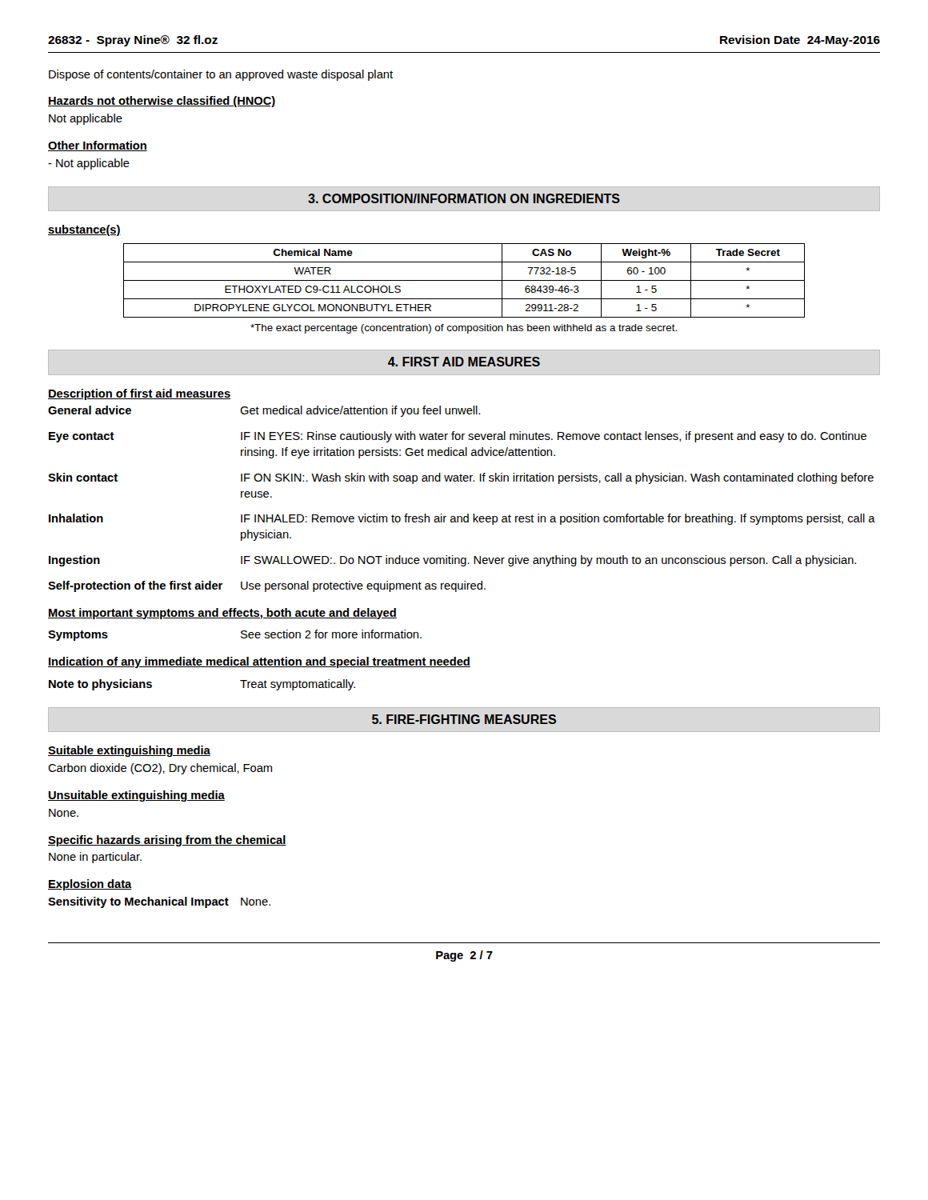26832 - Spray Nine® 32 fl.oz
Revision Date 24-May-2016
Dispose of contents/container to an approved waste disposal plant
Hazards not otherwise classified (HNOC)
Not applicable
Other Information
- Not applicable
3. COMPOSITION/INFORMATION ON INGREDIENTS
substance(s)
| Chemical Name | CAS No | Weight-% | Trade Secret |
| --- | --- | --- | --- |
| WATER | 7732-18-5 | 60 - 100 | * |
| ETHOXYLATED C9-C11 ALCOHOLS | 68439-46-3 | 1 - 5 | * |
| DIPROPYLENE GLYCOL MONONBUTYL ETHER | 29911-28-2 | 1 - 5 | * |
*The exact percentage (concentration) of composition has been withheld as a trade secret.
4. FIRST AID MEASURES
Description of first aid measures
General advice
Get medical advice/attention if you feel unwell.
Eye contact
IF IN EYES: Rinse cautiously with water for several minutes. Remove contact lenses, if present and easy to do. Continue rinsing. If eye irritation persists: Get medical advice/attention.
Skin contact
IF ON SKIN:. Wash skin with soap and water. If skin irritation persists, call a physician. Wash contaminated clothing before reuse.
Inhalation
IF INHALED: Remove victim to fresh air and keep at rest in a position comfortable for breathing. If symptoms persist, call a physician.
Ingestion
IF SWALLOWED:. Do NOT induce vomiting. Never give anything by mouth to an unconscious person. Call a physician.
Self-protection of the first aider
Use personal protective equipment as required.
Most important symptoms and effects, both acute and delayed
Symptoms
See section 2 for more information.
Indication of any immediate medical attention and special treatment needed
Note to physicians
Treat symptomatically.
5. FIRE-FIGHTING MEASURES
Suitable extinguishing media
Carbon dioxide (CO2), Dry chemical, Foam
Unsuitable extinguishing media
None.
Specific hazards arising from the chemical
None in particular.
Explosion data
Sensitivity to Mechanical Impact
None.
Page 2 / 7